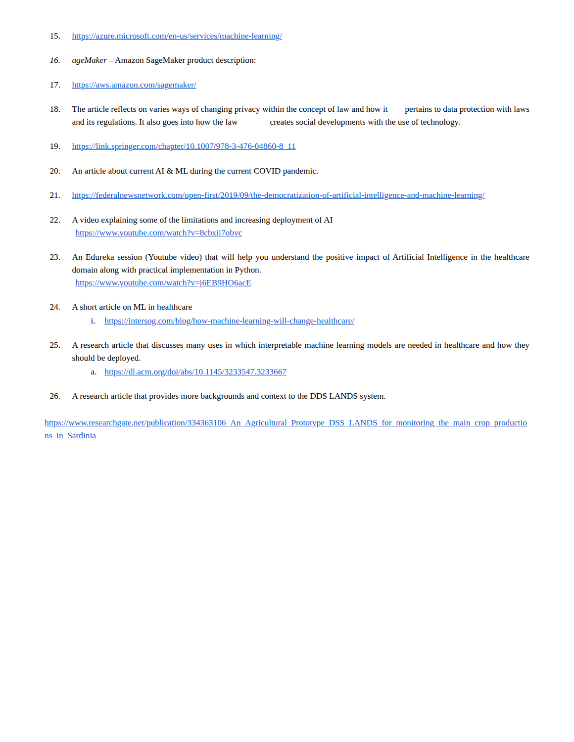15. https://azure.microsoft.com/en-us/services/machine-learning/
16. ageMaker – Amazon SageMaker product description:
17. https://aws.amazon.com/sagemaker/
18. The article reflects on varies ways of changing privacy within the concept of law and how it pertains to data protection with laws and its regulations. It also goes into how the law creates social developments with the use of technology.
19. https://link.springer.com/chapter/10.1007/978-3-476-04860-8_11
20. An article about current AI & ML during the current COVID pandemic.
21. https://federalnewsnetwork.com/open-first/2019/09/the-democratization-of-artificial-intelligence-and-machine-learning/
22. A video explaining some of the limitations and increasing deployment of AI https://www.youtube.com/watch?v=8cbxii7obvc
23. An Edureka session (Youtube video) that will help you understand the positive impact of Artificial Intelligence in the healthcare domain along with practical implementation in Python. https://www.youtube.com/watch?v=j6EB9HO6acE
24. A short article on ML in healthcare
i. https://intersog.com/blog/how-machine-learning-will-change-healthcare/
25. A research article that discusses many uses in which interpretable machine learning models are needed in healthcare and how they should be deployed.
a. https://dl.acm.org/doi/abs/10.1145/3233547.3233667
26. A research article that provides more backgrounds and context to the DDS LANDS system.
https://www.researchgate.net/publication/334363106_An_Agricultural_Prototype_DSS_LANDS_for_monitoring_the_main_crop_productions_in_Sardinia